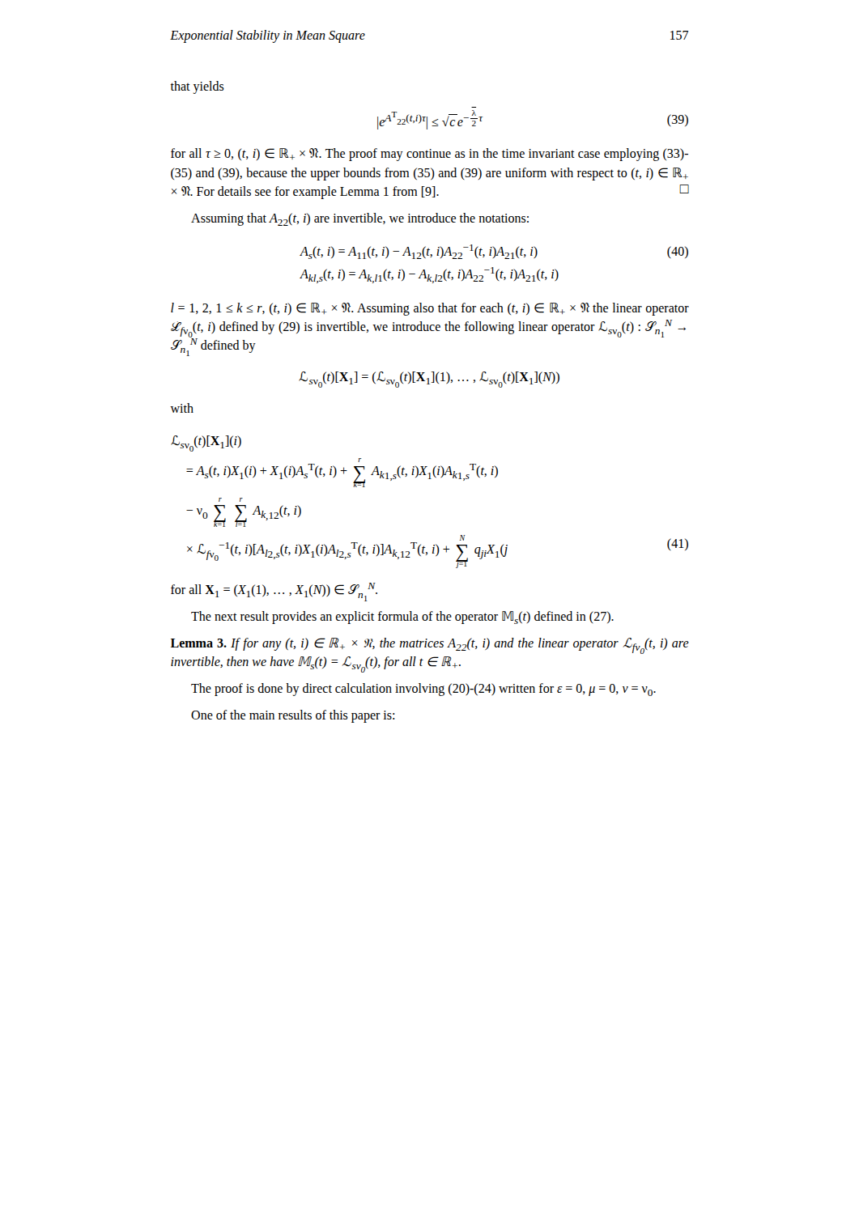Exponential Stability in Mean Square 157
that yields
|eAT22(t,i)τ| ≤ √c e−λ 2 τ
(39)
for all τ ≥ 0, (t, i) ∈ ℝ+ × 𝔑. The proof may continue as in the time invariant case employing (33)-(35) and (39), because the upper bounds from (35) and (39) are uniform with respect to (t, i) ∈ ℝ+ × 𝔑. For details see for example Lemma 1 from [9]. □
Assuming that A22(t, i) are invertible, we introduce the notations:
As(t, i) = A11(t, i) − A12(t, i)A22−1(t, i)A21(t, i)
Akl,s(t, i) = Ak,l1(t, i) − Ak,l2(t, i)A22−1(t, i)A21(t, i)
(40)
l = 1, 2, 1 ≤ k ≤ r, (t, i) ∈ ℝ+ × 𝔑. Assuming also that for each (t, i) ∈ ℝ+ × 𝔑 the linear operator ℒfν0(t, i) defined by (29) is invertible, we introduce the following linear operator ℒsν0(t) : 𝒮n1N → 𝒮n1N defined by
ℒsν0(t)[X1] = (ℒsν0(t)[X1](1), … , ℒsν0(t)[X1](N))
with
ℒsν0(t)[X1](i)
= As(t, i)X1(i) + X1(i)AsT(t, i) + r∑k=1 Ak1,s(t, i)X1(i)Ak1,sT(t, i)
− ν0 r∑k=1 r∑l=1 Ak,12(t, i)
× ℒfν0−1(t, i)[Al2,s(t, i)X1(i)Al2,sT(t, i)]Ak,12T(t, i) + N∑j=1 qjiX1(j(41)
for all X1 = (X1(1), … , X1(N)) ∈ 𝒮n1N.
The next result provides an explicit formula of the operator 𝕄s(t) defined in (27).
Lemma 3. If for any (t, i) ∈ ℝ+ × 𝔑, the matrices A22(t, i) and the linear operator ℒfν0(t, i) are invertible, then we have 𝕄s(t) = ℒsν0(t), for all t ∈ ℝ+.
The proof is done by direct calculation involving (20)-(24) written for ε = 0, μ = 0, ν = ν0.
One of the main results of this paper is: